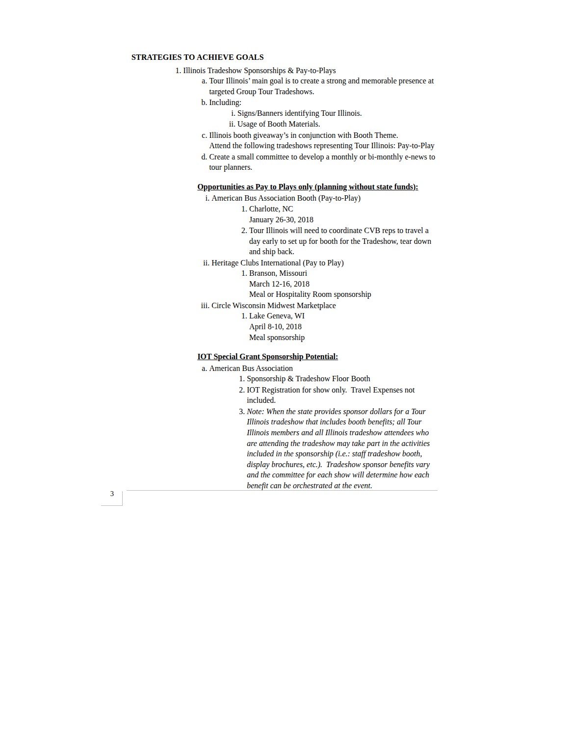STRATEGIES TO ACHIEVE GOALS
Illinois Tradeshow Sponsorships & Pay-to-Plays
Tour Illinois’ main goal is to create a strong and memorable presence at targeted Group Tour Tradeshows.
Including:
Signs/Banners identifying Tour Illinois.
Usage of Booth Materials.
Illinois booth giveaway’s in conjunction with Booth Theme.
Attend the following tradeshows representing Tour Illinois: Pay-to-Play
Create a small committee to develop a monthly or bi-monthly e-news to tour planners.
Opportunities as Pay to Plays only (planning without state funds):
American Bus Association Booth (Pay-to-Play)
Charlotte, NC
January 26-30, 2018
Tour Illinois will need to coordinate CVB reps to travel a day early to set up for booth for the Tradeshow, tear down and ship back.
Heritage Clubs International (Pay to Play)
Branson, Missouri
March 12-16, 2018
Meal or Hospitality Room sponsorship
Circle Wisconsin Midwest Marketplace
Lake Geneva, WI
April 8-10, 2018
Meal sponsorship
IOT Special Grant Sponsorship Potential:
American Bus Association
Sponsorship & Tradeshow Floor Booth
IOT Registration for show only. Travel Expenses not included.
Note: When the state provides sponsor dollars for a Tour Illinois tradeshow that includes booth benefits; all Tour Illinois members and all Illinois tradeshow attendees who are attending the tradeshow may take part in the activities included in the sponsorship (i.e.: staff tradeshow booth, display brochures, etc.). Tradeshow sponsor benefits vary and the committee for each show will determine how each benefit can be orchestrated at the event.
3